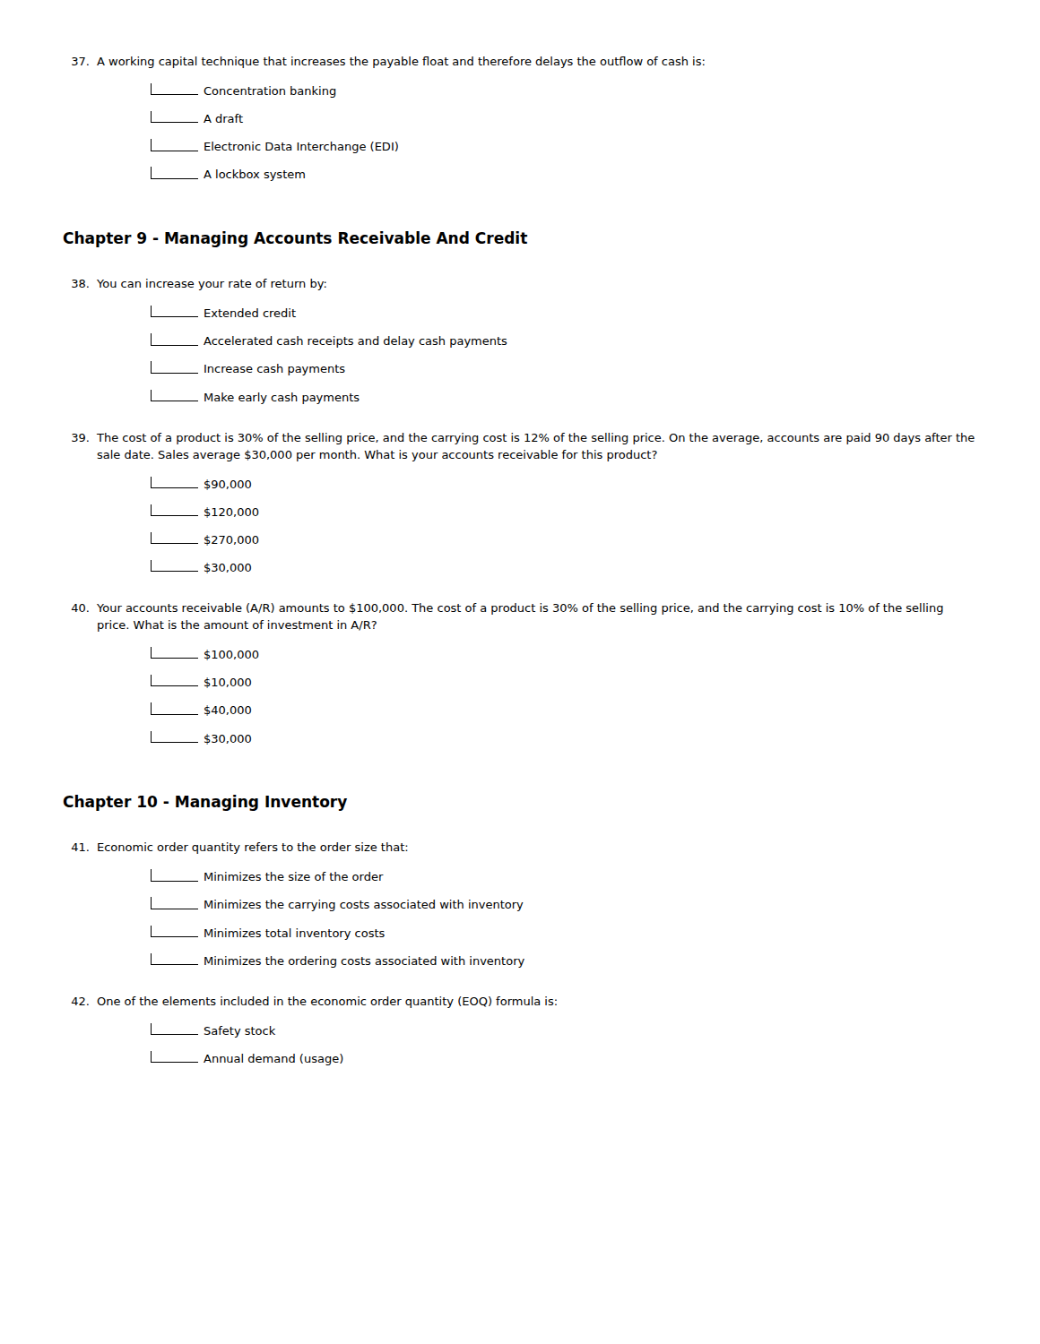37. A working capital technique that increases the payable float and therefore delays the outflow of cash is:
Concentration banking
A draft
Electronic Data Interchange (EDI)
A lockbox system
Chapter 9 - Managing Accounts Receivable And Credit
38. You can increase your rate of return by:
Extended credit
Accelerated cash receipts and delay cash payments
Increase cash payments
Make early cash payments
39. The cost of a product is 30% of the selling price, and the carrying cost is 12% of the selling price. On the average, accounts are paid 90 days after the sale date. Sales average $30,000 per month. What is your accounts receivable for this product?
$90,000
$120,000
$270,000
$30,000
40. Your accounts receivable (A/R) amounts to $100,000. The cost of a product is 30% of the selling price, and the carrying cost is 10% of the selling price. What is the amount of investment in A/R?
$100,000
$10,000
$40,000
$30,000
Chapter 10 - Managing Inventory
41. Economic order quantity refers to the order size that:
Minimizes the size of the order
Minimizes the carrying costs associated with inventory
Minimizes total inventory costs
Minimizes the ordering costs associated with inventory
42. One of the elements included in the economic order quantity (EOQ) formula is:
Safety stock
Annual demand (usage)